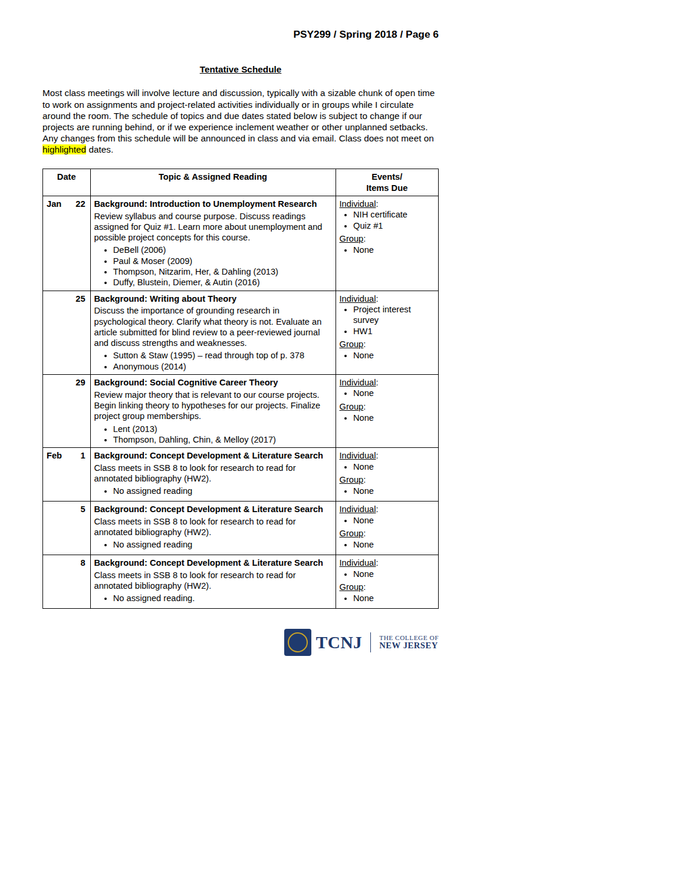PSY299 / Spring 2018 / Page 6
Tentative Schedule
Most class meetings will involve lecture and discussion, typically with a sizable chunk of open time to work on assignments and project-related activities individually or in groups while I circulate around the room. The schedule of topics and due dates stated below is subject to change if our projects are running behind, or if we experience inclement weather or other unplanned setbacks. Any changes from this schedule will be announced in class and via email. Class does not meet on highlighted dates.
| Date | Topic & Assigned Reading | Events/ Items Due |
| --- | --- | --- |
| Jan 22 | Background: Introduction to Unemployment Research Review syllabus and course purpose. Discuss readings assigned for Quiz #1. Learn more about unemployment and possible project concepts for this course. DeBell (2006) Paul & Moser (2009) Thompson, Nitzarim, Her, & Dahling (2013) Duffy, Blustein, Diemer, & Autin (2016) | Individual : NIH certificate Quiz #1 Group : None |
| 25 | Background: Writing about Theory Discuss the importance of grounding research in psychological theory. Clarify what theory is not. Evaluate an article submitted for blind review to a peer-reviewed journal and discuss strengths and weaknesses. Sutton & Staw (1995) – read through top of p. 378 Anonymous (2014) | Individual : Project interest survey HW1 Group : None |
| 29 | Background: Social Cognitive Career Theory Review major theory that is relevant to our course projects. Begin linking theory to hypotheses for our projects. Finalize project group memberships. Lent (2013) Thompson, Dahling, Chin, & Melloy (2017) | Individual : None Group : None |
| Feb 1 | Background: Concept Development & Literature Search Class meets in SSB 8 to look for research to read for annotated bibliography (HW2). No assigned reading | Individual : None Group : None |
| 5 | Background: Concept Development & Literature Search Class meets in SSB 8 to look for research to read for annotated bibliography (HW2). No assigned reading | Individual : None Group : None |
| 8 | Background: Concept Development & Literature Search Class meets in SSB 8 to look for research to read for annotated bibliography (HW2). No assigned reading. | Individual : None Group : None |
TCNJ
The College of
New Jersey